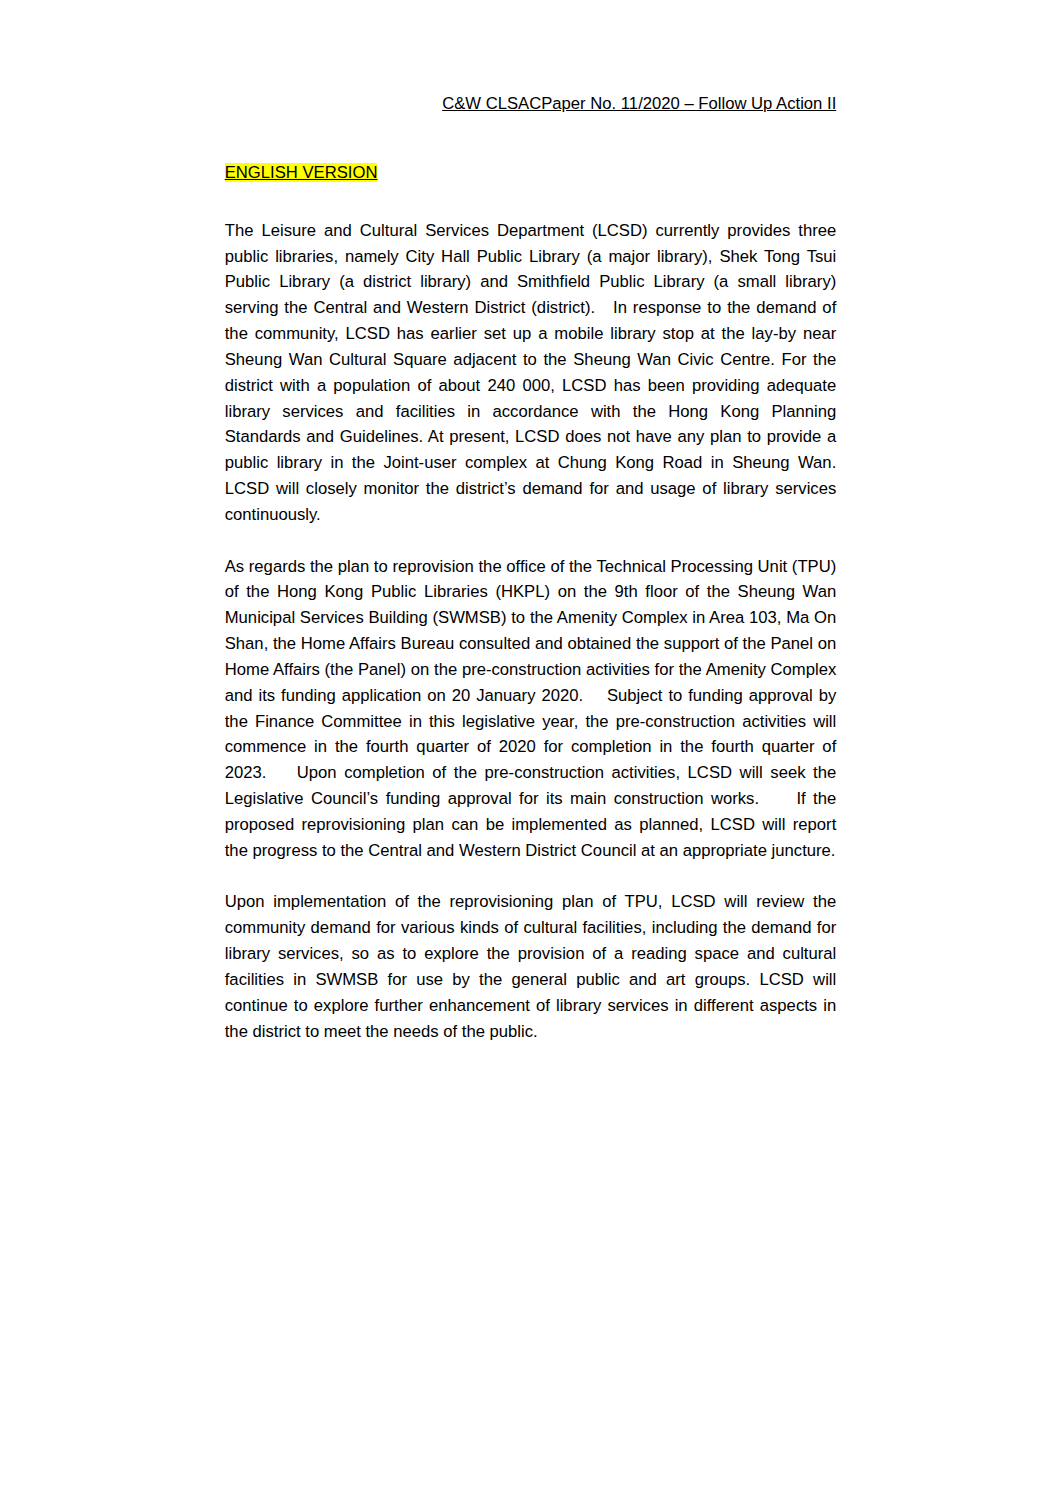C&W CLSACPaper No. 11/2020 – Follow Up Action II
ENGLISH VERSION
The Leisure and Cultural Services Department (LCSD) currently provides three public libraries, namely City Hall Public Library (a major library), Shek Tong Tsui Public Library (a district library) and Smithfield Public Library (a small library) serving the Central and Western District (district). In response to the demand of the community, LCSD has earlier set up a mobile library stop at the lay-by near Sheung Wan Cultural Square adjacent to the Sheung Wan Civic Centre. For the district with a population of about 240 000, LCSD has been providing adequate library services and facilities in accordance with the Hong Kong Planning Standards and Guidelines. At present, LCSD does not have any plan to provide a public library in the Joint-user complex at Chung Kong Road in Sheung Wan. LCSD will closely monitor the district’s demand for and usage of library services continuously.
As regards the plan to reprovision the office of the Technical Processing Unit (TPU) of the Hong Kong Public Libraries (HKPL) on the 9th floor of the Sheung Wan Municipal Services Building (SWMSB) to the Amenity Complex in Area 103, Ma On Shan, the Home Affairs Bureau consulted and obtained the support of the Panel on Home Affairs (the Panel) on the pre-construction activities for the Amenity Complex and its funding application on 20 January 2020. Subject to funding approval by the Finance Committee in this legislative year, the pre-construction activities will commence in the fourth quarter of 2020 for completion in the fourth quarter of 2023. Upon completion of the pre-construction activities, LCSD will seek the Legislative Council’s funding approval for its main construction works. If the proposed reprovisioning plan can be implemented as planned, LCSD will report the progress to the Central and Western District Council at an appropriate juncture.
Upon implementation of the reprovisioning plan of TPU, LCSD will review the community demand for various kinds of cultural facilities, including the demand for library services, so as to explore the provision of a reading space and cultural facilities in SWMSB for use by the general public and art groups. LCSD will continue to explore further enhancement of library services in different aspects in the district to meet the needs of the public.